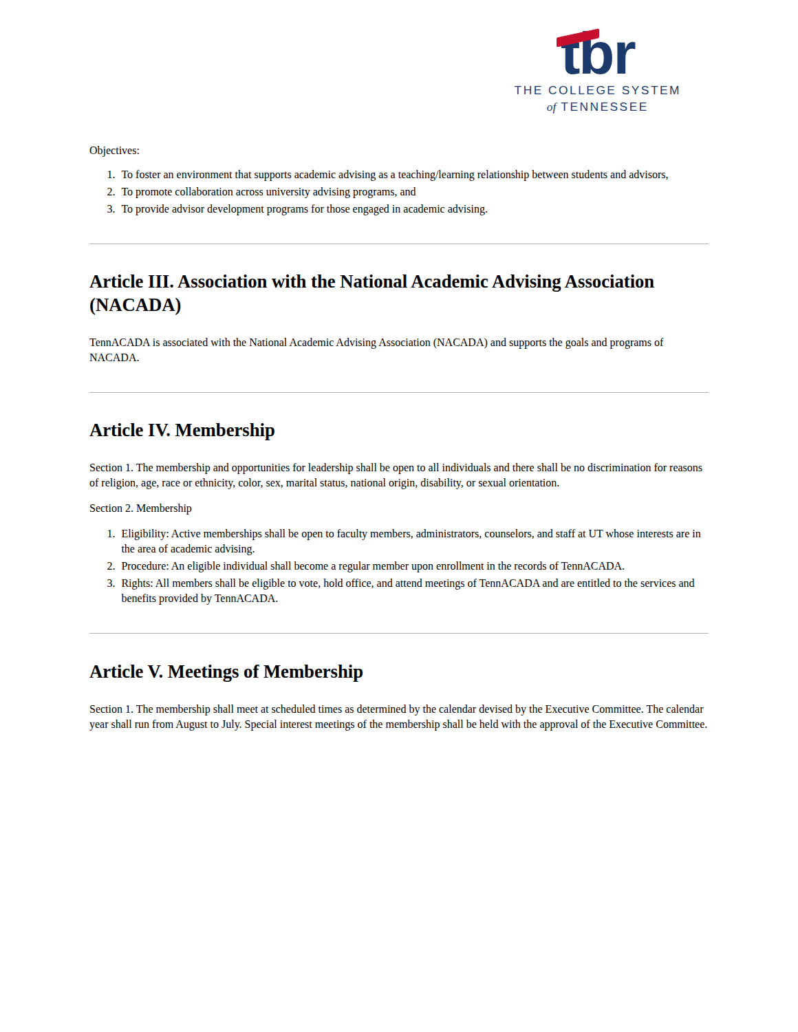tbr
THE COLLEGE SYSTEM
of TENNESSEE
Objectives:
To foster an environment that supports academic advising as a teaching/learning relationship between students and advisors,
To promote collaboration across university advising programs, and
To provide advisor development programs for those engaged in academic advising.
Article III. Association with the National Academic Advising Association (NACADA)
TennACADA is associated with the National Academic Advising Association (NACADA) and supports the goals and programs of NACADA.
Article IV. Membership
Section 1. The membership and opportunities for leadership shall be open to all individuals and there shall be no discrimination for reasons of religion, age, race or ethnicity, color, sex, marital status, national origin, disability, or sexual orientation.
Section 2. Membership
Eligibility: Active memberships shall be open to faculty members, administrators, counselors, and staff at UT whose interests are in the area of academic advising.
Procedure: An eligible individual shall become a regular member upon enrollment in the records of TennACADA.
Rights: All members shall be eligible to vote, hold office, and attend meetings of TennACADA and are entitled to the services and benefits provided by TennACADA.
Article V. Meetings of Membership
Section 1. The membership shall meet at scheduled times as determined by the calendar devised by the Executive Committee. The calendar year shall run from August to July. Special interest meetings of the membership shall be held with the approval of the Executive Committee.